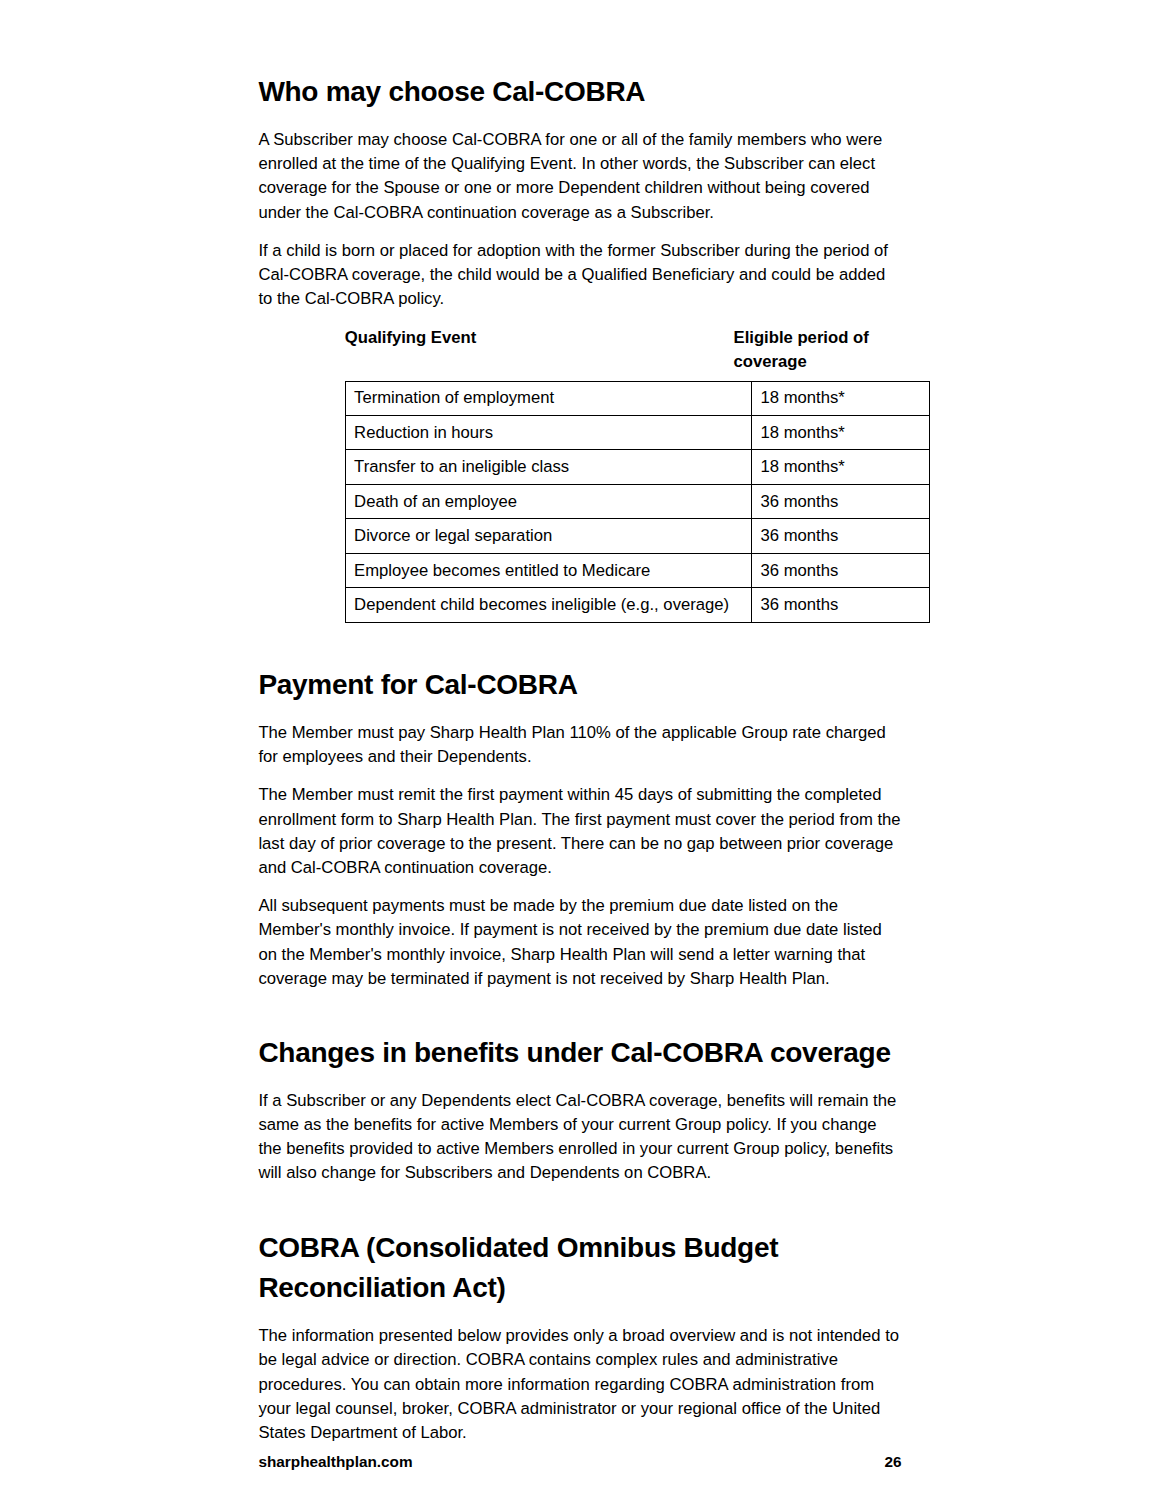Who may choose Cal-COBRA
A Subscriber may choose Cal-COBRA for one or all of the family members who were enrolled at the time of the Qualifying Event. In other words, the Subscriber can elect coverage for the Spouse or one or more Dependent children without being covered under the Cal-COBRA continuation coverage as a Subscriber.
If a child is born or placed for adoption with the former Subscriber during the period of Cal-COBRA coverage, the child would be a Qualified Beneficiary and could be added to the Cal-COBRA policy.
Qualifying Event
Eligible period of coverage
| Termination of employment | 18 months* |
| Reduction in hours | 18 months* |
| Transfer to an ineligible class | 18 months* |
| Death of an employee | 36 months |
| Divorce or legal separation | 36 months |
| Employee becomes entitled to Medicare | 36 months |
| Dependent child becomes ineligible (e.g., overage) | 36 months |
Payment for Cal-COBRA
The Member must pay Sharp Health Plan 110% of the applicable Group rate charged for employees and their Dependents.
The Member must remit the first payment within 45 days of submitting the completed enrollment form to Sharp Health Plan. The first payment must cover the period from the last day of prior coverage to the present. There can be no gap between prior coverage and Cal-COBRA continuation coverage.
All subsequent payments must be made by the premium due date listed on the Member's monthly invoice. If payment is not received by the premium due date listed on the Member's monthly invoice, Sharp Health Plan will send a letter warning that coverage may be terminated if payment is not received by Sharp Health Plan.
Changes in benefits under Cal-COBRA coverage
If a Subscriber or any Dependents elect Cal-COBRA coverage, benefits will remain the same as the benefits for active Members of your current Group policy. If you change the benefits provided to active Members enrolled in your current Group policy, benefits will also change for Subscribers and Dependents on COBRA.
COBRA (Consolidated Omnibus Budget Reconciliation Act)
The information presented below provides only a broad overview and is not intended to be legal advice or direction. COBRA contains complex rules and administrative procedures. You can obtain more information regarding COBRA administration from your legal counsel, broker, COBRA administrator or your regional office of the United States Department of Labor.
sharphealthplan.com 26